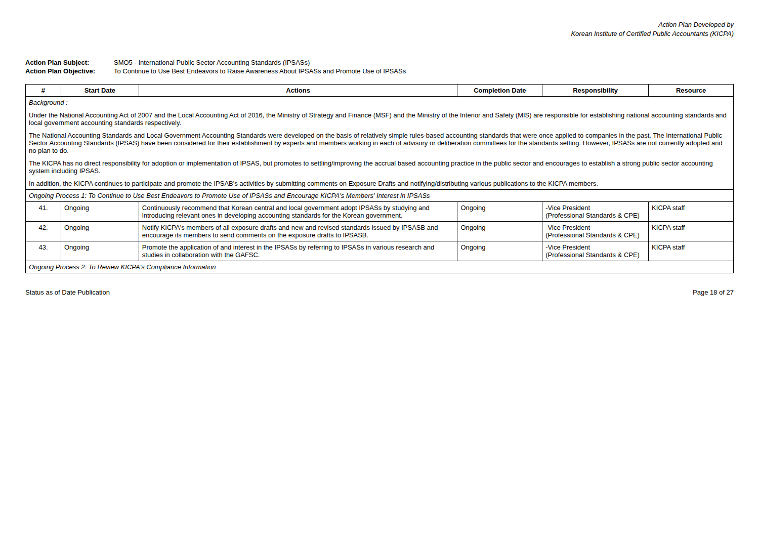Action Plan Developed by
Korean Institute of Certified Public Accountants (KICPA)
Action Plan Subject:
SMO5 - International Public Sector Accounting Standards (IPSASs)
Action Plan Objective:
To Continue to Use Best Endeavors to Raise Awareness About IPSASs and Promote Use of IPSASs
| # | Start Date | Actions | Completion Date | Responsibility | Resource |
| --- | --- | --- | --- | --- | --- |
| Background : Under the National Accounting Act of 2007 and the Local Accounting Act of 2016, the Ministry of Strategy and Finance (MSF) and the Ministry of the Interior and Safety (MIS) are responsible for establishing national accounting standards and local government accounting standards respectively. The National Accounting Standards and Local Government Accounting Standards were developed on the basis of relatively simple rules-based accounting standards that were once applied to companies in the past. The International Public Sector Accounting Standards (IPSAS) have been considered for their establishment by experts and members working in each of advisory or deliberation committees for the standards setting. However, IPSASs are not currently adopted and no plan to do. The KICPA has no direct responsibility for adoption or implementation of IPSAS, but promotes to settling/improving the accrual based accounting practice in the public sector and encourages to establish a strong public sector accounting system including IPSAS. In addition, the KICPA continues to participate and promote the IPSAB's activities by submitting comments on Exposure Drafts and notifying/distributing various publications to the KICPA members. |
| Ongoing Process 1: To Continue to Use Best Endeavors to Promote Use of IPSASs and Encourage KICPA's Members' Interest in IPSASs |
| 41. | Ongoing | Continuously recommend that Korean central and local government adopt IPSASs by studying and introducing relevant ones in developing accounting standards for the Korean government. | Ongoing | -Vice President (Professional Standards & CPE) | KICPA staff |
| 42. | Ongoing | Notify KICPA's members of all exposure drafts and new and revised standards issued by IPSASB and encourage its members to send comments on the exposure drafts to IPSASB. | Ongoing | -Vice President (Professional Standards & CPE) | KICPA staff |
| 43. | Ongoing | Promote the application of and interest in the IPSASs by referring to IPSASs in various research and studies in collaboration with the GAFSC. | Ongoing | -Vice President (Professional Standards & CPE) | KICPA staff |
| Ongoing Process 2: To Review KICPA's Compliance Information |
Status as of Date Publication
Page 18 of 27